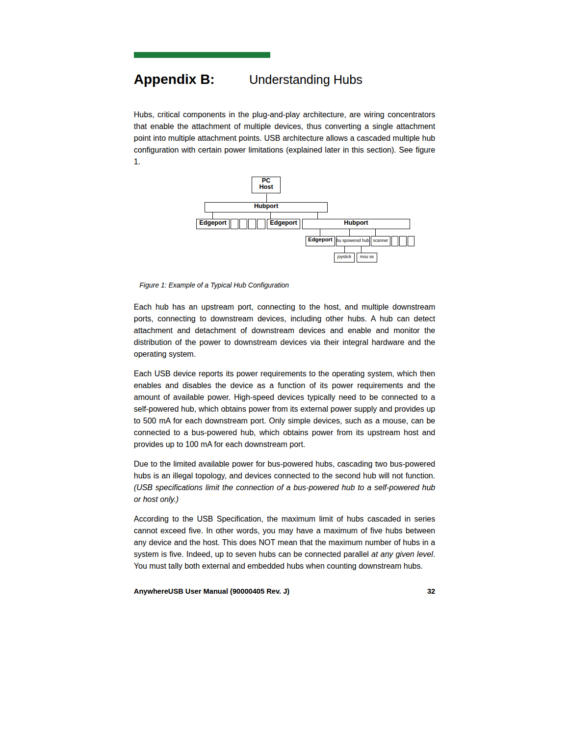Appendix B: Understanding Hubs
Hubs, critical components in the plug-and-play architecture, are wiring concentrators that enable the attachment of multiple devices, thus converting a single attachment point into multiple attachment points. USB architecture allows a cascaded multiple hub configuration with certain power limitations (explained later in this section). See figure 1.
PC
Host
Hubport
Edgeport
Edgeport
Hubport
Edgeport
bu spowered hub
scanner
joystick
mou se
Figure 1: Example of a Typical Hub Configuration
Each hub has an upstream port, connecting to the host, and multiple downstream ports, connecting to downstream devices, including other hubs. A hub can detect attachment and detachment of downstream devices and enable and monitor the distribution of the power to downstream devices via their integral hardware and the operating system.
Each USB device reports its power requirements to the operating system, which then enables and disables the device as a function of its power requirements and the amount of available power. High-speed devices typically need to be connected to a self-powered hub, which obtains power from its external power supply and provides up to 500 mA for each downstream port. Only simple devices, such as a mouse, can be connected to a bus-powered hub, which obtains power from its upstream host and provides up to 100 mA for each downstream port.
Due to the limited available power for bus-powered hubs, cascading two bus-powered hubs is an illegal topology, and devices connected to the second hub will not function. (USB specifications limit the connection of a bus-powered hub to a self-powered hub or host only.)
According to the USB Specification, the maximum limit of hubs cascaded in series cannot exceed five. In other words, you may have a maximum of five hubs between any device and the host. This does NOT mean that the maximum number of hubs in a system is five. Indeed, up to seven hubs can be connected parallel at any given level. You must tally both external and embedded hubs when counting downstream hubs.
AnywhereUSB User Manual (90000405 Rev. J) 32